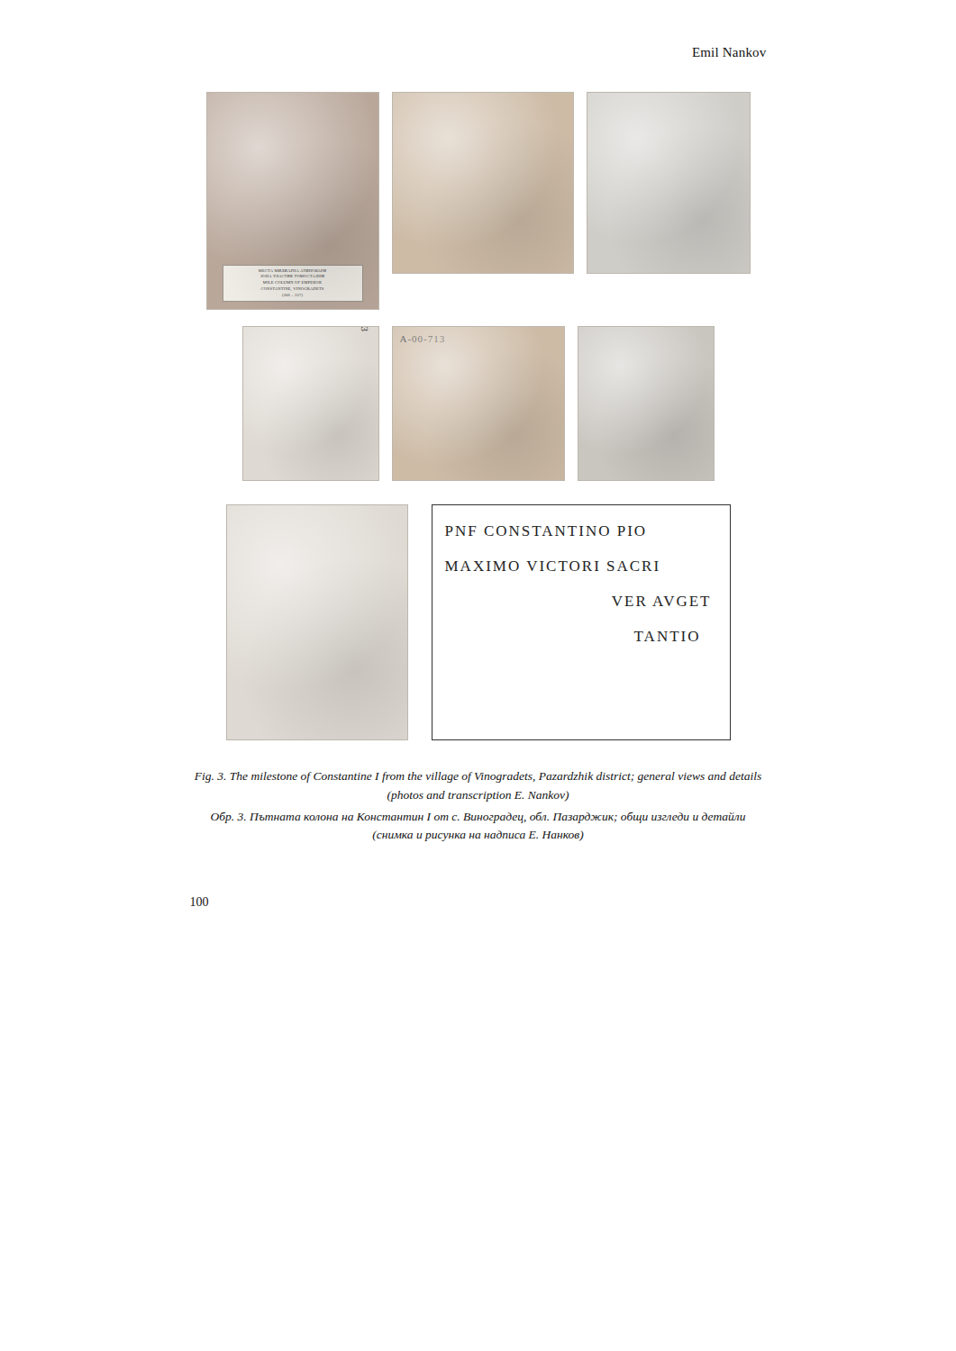Emil Nankov
МЕСТА МИЛИАРНА АТИНОВАРИ
ЗОНА УЛАСТИК ТОМОСТАЛНИ
MILE COLUMN OF EMPEROR
CONSTANTINE, VINOGRADETS
(306 – 337)
713
A-00-713
PNF CONSTANTINO PIO
MAXIMO VICTORI SACRI
VER AVGET
TANTIO
Fig. 3. The milestone of Constantine I from the village of Vinogradets, Pazardzhik district; general views and details (photos and transcription E. Nankov) Обр. 3. Пътната колона на Константин I от с. Виноградец, обл. Пазарджик; общи изгледи и детайли (снимка и рисунка на надписа Е. Нанков)
100